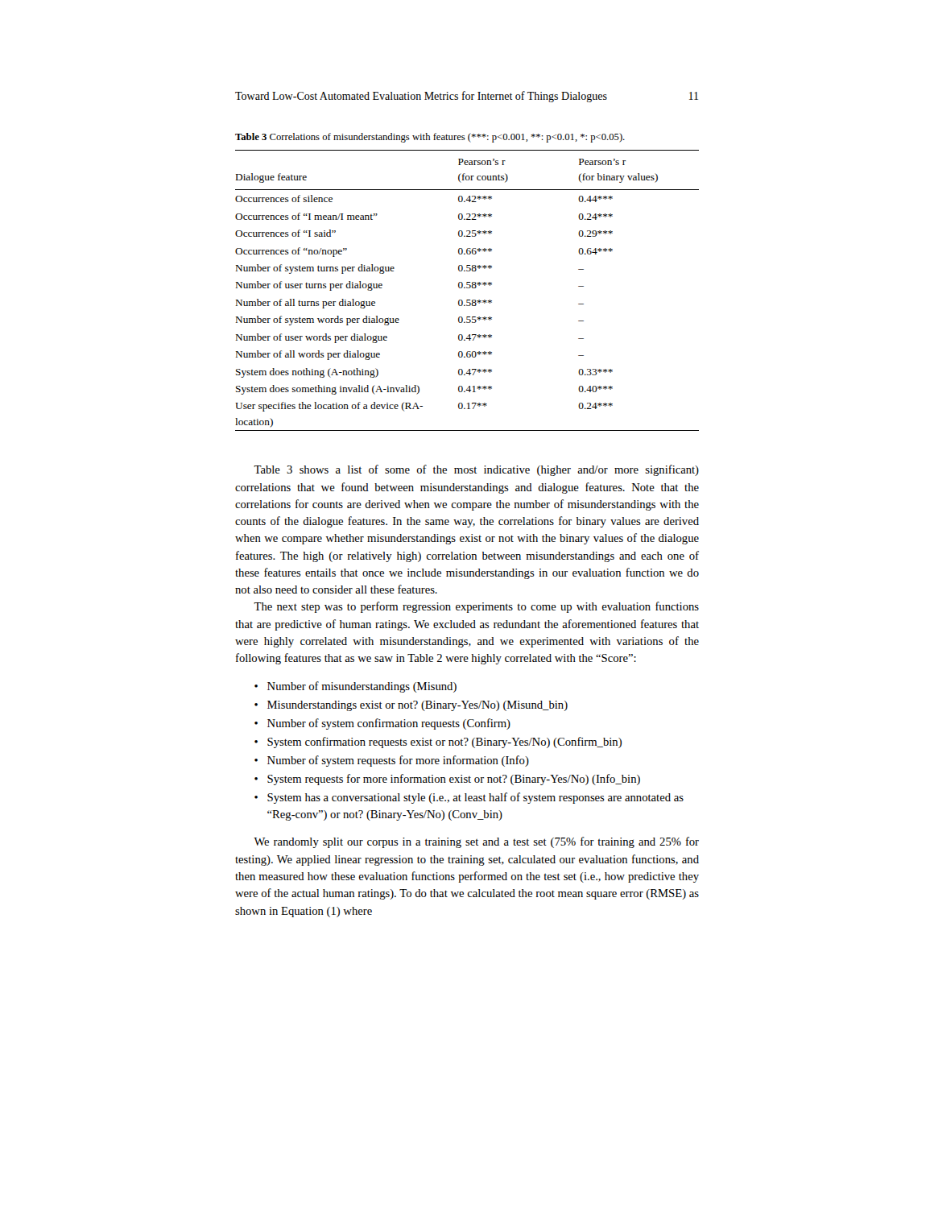Toward Low-Cost Automated Evaluation Metrics for Internet of Things Dialogues 11
Table 3 Correlations of misunderstandings with features (***: p<0.001, **: p<0.01, *: p<0.05).
| Dialogue feature | Pearson’s r (for counts) | Pearson’s r (for binary values) |
| --- | --- | --- |
| Occurrences of silence | 0.42*** | 0.44*** |
| Occurrences of “I mean/I meant” | 0.22*** | 0.24*** |
| Occurrences of “I said” | 0.25*** | 0.29*** |
| Occurrences of “no/nope” | 0.66*** | 0.64*** |
| Number of system turns per dialogue | 0.58*** | – |
| Number of user turns per dialogue | 0.58*** | – |
| Number of all turns per dialogue | 0.58*** | – |
| Number of system words per dialogue | 0.55*** | – |
| Number of user words per dialogue | 0.47*** | – |
| Number of all words per dialogue | 0.60*** | – |
| System does nothing (A-nothing) | 0.47*** | 0.33*** |
| System does something invalid (A-invalid) | 0.41*** | 0.40*** |
| User specifies the location of a device (RA-location) | 0.17** | 0.24*** |
Table 3 shows a list of some of the most indicative (higher and/or more significant) correlations that we found between misunderstandings and dialogue features. Note that the correlations for counts are derived when we compare the number of misunderstandings with the counts of the dialogue features. In the same way, the correlations for binary values are derived when we compare whether misunderstandings exist or not with the binary values of the dialogue features. The high (or relatively high) correlation between misunderstandings and each one of these features entails that once we include misunderstandings in our evaluation function we do not also need to consider all these features.
The next step was to perform regression experiments to come up with evaluation functions that are predictive of human ratings. We excluded as redundant the aforementioned features that were highly correlated with misunderstandings, and we experimented with variations of the following features that as we saw in Table 2 were highly correlated with the “Score”:
Number of misunderstandings (Misund)
Misunderstandings exist or not? (Binary-Yes/No) (Misund_bin)
Number of system confirmation requests (Confirm)
System confirmation requests exist or not? (Binary-Yes/No) (Confirm_bin)
Number of system requests for more information (Info)
System requests for more information exist or not? (Binary-Yes/No) (Info_bin)
System has a conversational style (i.e., at least half of system responses are annotated as “Reg-conv”) or not? (Binary-Yes/No) (Conv_bin)
We randomly split our corpus in a training set and a test set (75% for training and 25% for testing). We applied linear regression to the training set, calculated our evaluation functions, and then measured how these evaluation functions performed on the test set (i.e., how predictive they were of the actual human ratings). To do that we calculated the root mean square error (RMSE) as shown in Equation (1) where